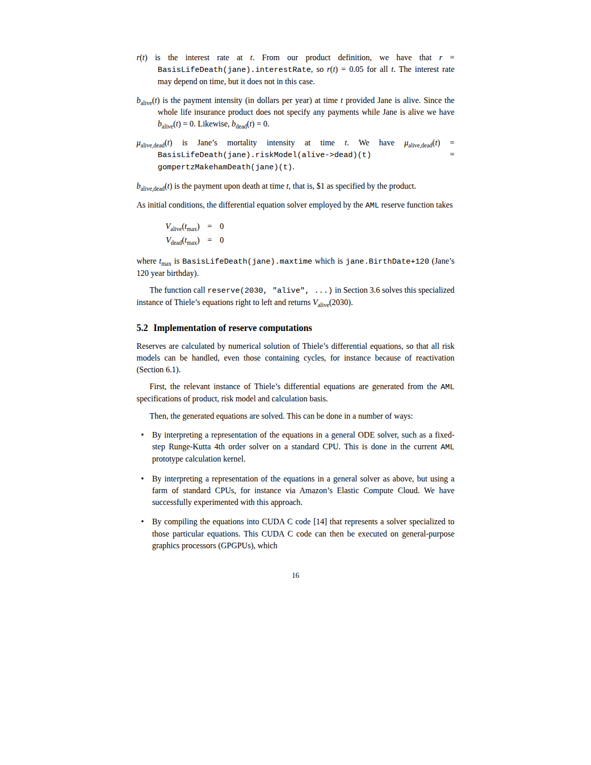r(t) is the interest rate at t. From our product definition, we have that r = BasisLifeDeath(jane).interestRate, so r(t) = 0.05 for all t. The interest rate may depend on time, but it does not in this case.
balive(t) is the payment intensity (in dollars per year) at time t provided Jane is alive. Since the whole life insurance product does not specify any payments while Jane is alive we have balive(t) = 0. Likewise, bdead(t) = 0.
μalive,dead(t) is Jane’s mortality intensity at time t. We have μalive,dead(t) = BasisLifeDeath(jane).riskModel(alive->dead)(t) = gompertzMakehamDeath(jane)(t).
balive,dead(t) is the payment upon death at time t, that is, $1 as specified by the product.
As initial conditions, the differential equation solver employed by the AML reserve function takes
| V alive ( t max ) | = | 0 |
| V dead ( t max ) | = | 0 |
where tmax is BasisLifeDeath(jane).maxtime which is jane.BirthDate+120 (Jane’s 120 year birthday).
The function call reserve(2030, "alive", ...) in Section 3.6 solves this specialized instance of Thiele’s equations right to left and returns Valive(2030).
5.2 Implementation of reserve computations
Reserves are calculated by numerical solution of Thiele’s differential equations, so that all risk models can be handled, even those containing cycles, for instance because of reactivation (Section 6.1).
First, the relevant instance of Thiele’s differential equations are generated from the AML specifications of product, risk model and calculation basis.
Then, the generated equations are solved. This can be done in a number of ways:
By interpreting a representation of the equations in a general ODE solver, such as a fixed-step Runge-Kutta 4th order solver on a standard CPU. This is done in the current AML prototype calculation kernel.
By interpreting a representation of the equations in a general solver as above, but using a farm of standard CPUs, for instance via Amazon’s Elastic Compute Cloud. We have successfully experimented with this approach.
By compiling the equations into CUDA C code [14] that represents a solver specialized to those particular equations. This CUDA C code can then be executed on general-purpose graphics processors (GPGPUs), which
16